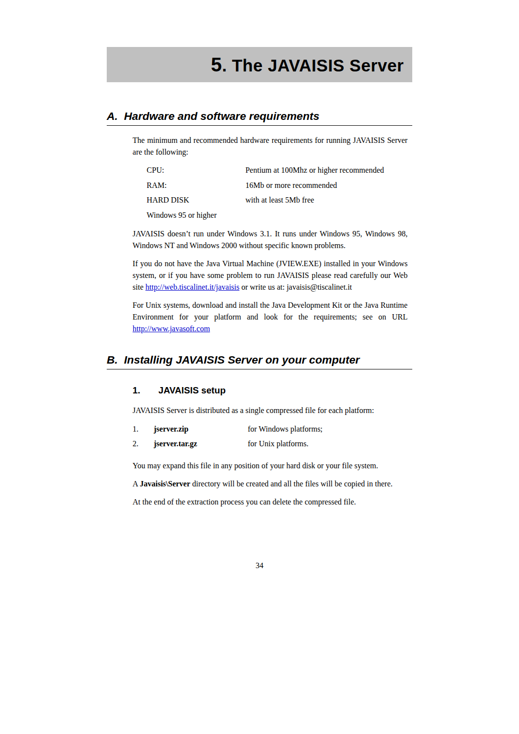5. The JAVAISIS Server
A. Hardware and software requirements
The minimum and recommended hardware requirements for running JAVAISIS Server are the following:
| CPU: | Pentium at 100Mhz or higher recommended |
| RAM: | 16Mb or more recommended |
| HARD DISK | with at least 5Mb free |
Windows 95 or higher
JAVAISIS doesn’t run under Windows 3.1. It runs under Windows 95, Windows 98, Windows NT and Windows 2000 without specific known problems.
If you do not have the Java Virtual Machine (JVIEW.EXE) installed in your Windows system, or if you have some problem to run JAVAISIS please read carefully our Web site http://web.tiscalinet.it/javaisis or write us at: javaisis@tiscalinet.it
For Unix systems, download and install the Java Development Kit or the Java Runtime Environment for your platform and look for the requirements; see on URL http://www.javasoft.com
B. Installing JAVAISIS Server on your computer
1. JAVAISIS setup
JAVAISIS Server is distributed as a single compressed file for each platform:
| 1. | jserver.zip | for Windows platforms; |
| 2. | jserver.tar.gz | for Unix platforms. |
You may expand this file in any position of your hard disk or your file system.
A Javaisis\Server directory will be created and all the files will be copied in there.
At the end of the extraction process you can delete the compressed file.
34